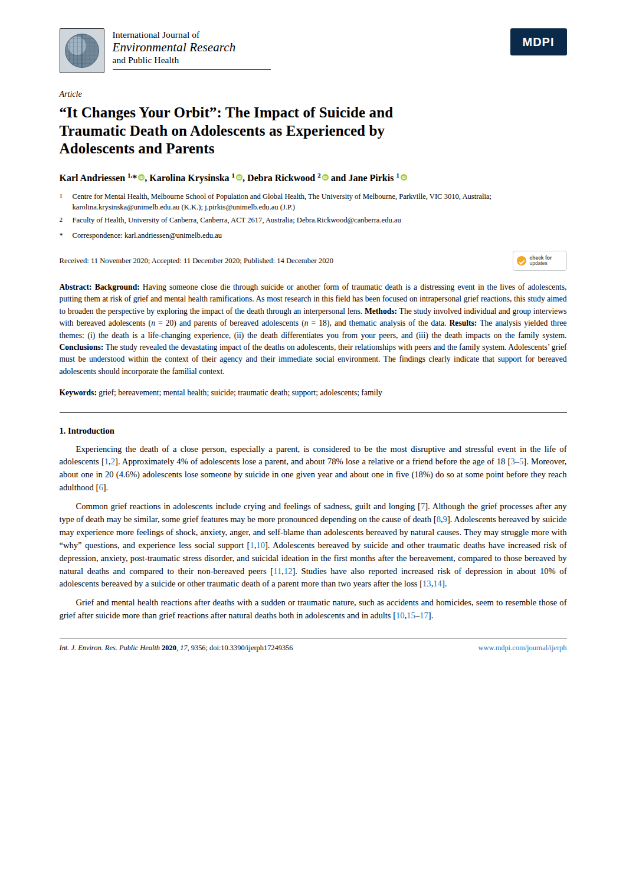International Journal of
Environmental Research
and Public Health
MDPI
Article
“It Changes Your Orbit”: The Impact of Suicide and
Traumatic Death on Adolescents as Experienced by
Adolescents and Parents
Karl Andriessen 1,* , Karolina Krysinska 1 , Debra Rickwood 2 and Jane Pirkis 1
1 Centre for Mental Health, Melbourne School of Population and Global Health, The University of Melbourne, Parkville, VIC 3010, Australia; karolina.krysinska@unimelb.edu.au (K.K.); j.pirkis@unimelb.edu.au (J.P.)
2 Faculty of Health, University of Canberra, Canberra, ACT 2617, Australia; Debra.Rickwood@canberra.edu.au
* Correspondence: karl.andriessen@unimelb.edu.au
Received: 11 November 2020; Accepted: 11 December 2020; Published: 14 December 2020
check forupdates
Abstract: Background: Having someone close die through suicide or another form of traumatic death is a distressing event in the lives of adolescents, putting them at risk of grief and mental health ramifications. As most research in this field has been focused on intrapersonal grief reactions, this study aimed to broaden the perspective by exploring the impact of the death through an interpersonal lens. Methods: The study involved individual and group interviews with bereaved adolescents (n = 20) and parents of bereaved adolescents (n = 18), and thematic analysis of the data. Results: The analysis yielded three themes: (i) the death is a life-changing experience, (ii) the death differentiates you from your peers, and (iii) the death impacts on the family system. Conclusions: The study revealed the devastating impact of the deaths on adolescents, their relationships with peers and the family system. Adolescents’ grief must be understood within the context of their agency and their immediate social environment. The findings clearly indicate that support for bereaved adolescents should incorporate the familial context.
Keywords: grief; bereavement; mental health; suicide; traumatic death; support; adolescents; family
1. Introduction
Experiencing the death of a close person, especially a parent, is considered to be the most disruptive and stressful event in the life of adolescents [1,2]. Approximately 4% of adolescents lose a parent, and about 78% lose a relative or a friend before the age of 18 [3–5]. Moreover, about one in 20 (4.6%) adolescents lose someone by suicide in one given year and about one in five (18%) do so at some point before they reach adulthood [6].
Common grief reactions in adolescents include crying and feelings of sadness, guilt and longing [7]. Although the grief processes after any type of death may be similar, some grief features may be more pronounced depending on the cause of death [8,9]. Adolescents bereaved by suicide may experience more feelings of shock, anxiety, anger, and self-blame than adolescents bereaved by natural causes. They may struggle more with “why” questions, and experience less social support [1,10]. Adolescents bereaved by suicide and other traumatic deaths have increased risk of depression, anxiety, post-traumatic stress disorder, and suicidal ideation in the first months after the bereavement, compared to those bereaved by natural deaths and compared to their non-bereaved peers [11,12]. Studies have also reported increased risk of depression in about 10% of adolescents bereaved by a suicide or other traumatic death of a parent more than two years after the loss [13,14].
Grief and mental health reactions after deaths with a sudden or traumatic nature, such as accidents and homicides, seem to resemble those of grief after suicide more than grief reactions after natural deaths both in adolescents and in adults [10,15–17].
Int. J. Environ. Res. Public Health 2020, 17, 9356; doi:10.3390/ijerph17249356
www.mdpi.com/journal/ijerph